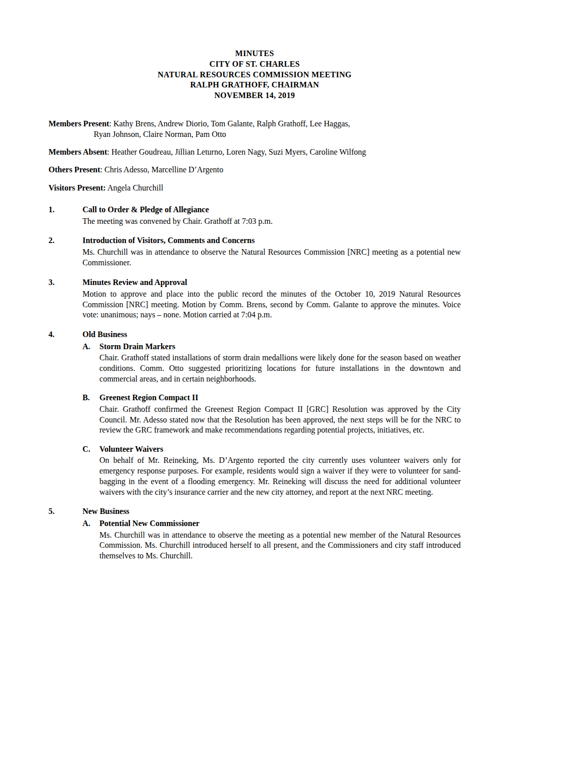MINUTES
CITY OF ST. CHARLES
NATURAL RESOURCES COMMISSION MEETING
RALPH GRATHOFF, CHAIRMAN
NOVEMBER 14, 2019
Members Present: Kathy Brens, Andrew Diorio, Tom Galante, Ralph Grathoff, Lee Haggas, Ryan Johnson, Claire Norman, Pam Otto
Members Absent: Heather Goudreau, Jillian Leturno, Loren Nagy, Suzi Myers, Caroline Wilfong
Others Present: Chris Adesso, Marcelline D’Argento
Visitors Present: Angela Churchill
1.
Call to Order & Pledge of Allegiance
The meeting was convened by Chair. Grathoff at 7:03 p.m.
2.
Introduction of Visitors, Comments and Concerns
Ms. Churchill was in attendance to observe the Natural Resources Commission [NRC] meeting as a potential new Commissioner.
3.
Minutes Review and Approval
Motion to approve and place into the public record the minutes of the October 10, 2019 Natural Resources Commission [NRC] meeting. Motion by Comm. Brens, second by Comm. Galante to approve the minutes. Voice vote: unanimous; nays – none. Motion carried at 7:04 p.m.
4.
Old Business
A.
Storm Drain Markers
Chair. Grathoff stated installations of storm drain medallions were likely done for the season based on weather conditions. Comm. Otto suggested prioritizing locations for future installations in the downtown and commercial areas, and in certain neighborhoods.
B.
Greenest Region Compact II
Chair. Grathoff confirmed the Greenest Region Compact II [GRC] Resolution was approved by the City Council. Mr. Adesso stated now that the Resolution has been approved, the next steps will be for the NRC to review the GRC framework and make recommendations regarding potential projects, initiatives, etc.
C.
Volunteer Waivers
On behalf of Mr. Reineking, Ms. D’Argento reported the city currently uses volunteer waivers only for emergency response purposes. For example, residents would sign a waiver if they were to volunteer for sand-bagging in the event of a flooding emergency. Mr. Reineking will discuss the need for additional volunteer waivers with the city’s insurance carrier and the new city attorney, and report at the next NRC meeting.
5.
New Business
A.
Potential New Commissioner
Ms. Churchill was in attendance to observe the meeting as a potential new member of the Natural Resources Commission. Ms. Churchill introduced herself to all present, and the Commissioners and city staff introduced themselves to Ms. Churchill.